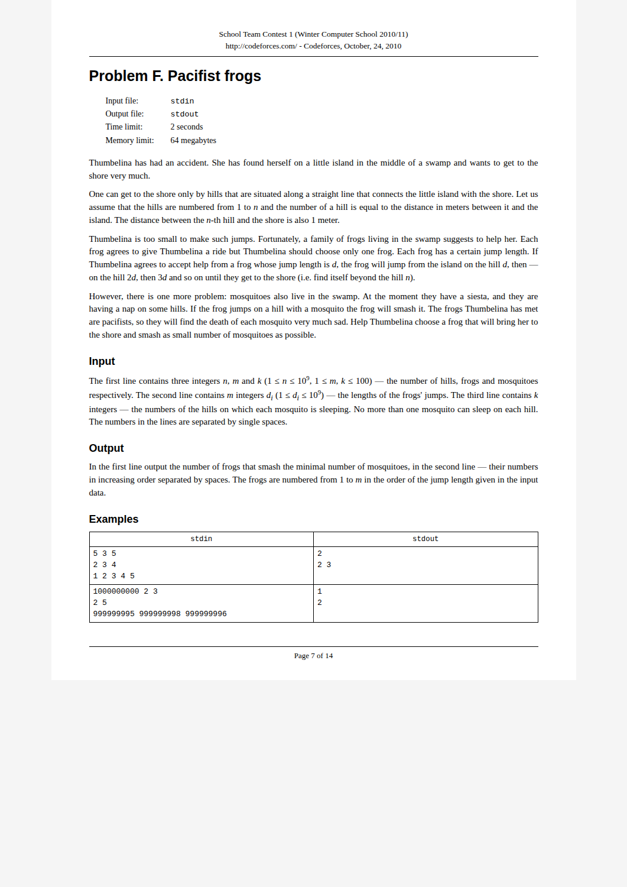School Team Contest 1 (Winter Computer School 2010/11)
http://codeforces.com/ - Codeforces, October, 24, 2010
Problem F. Pacifist frogs
| Input file: | stdin |
| Output file: | stdout |
| Time limit: | 2 seconds |
| Memory limit: | 64 megabytes |
Thumbelina has had an accident. She has found herself on a little island in the middle of a swamp and wants to get to the shore very much.
One can get to the shore only by hills that are situated along a straight line that connects the little island with the shore. Let us assume that the hills are numbered from 1 to n and the number of a hill is equal to the distance in meters between it and the island. The distance between the n-th hill and the shore is also 1 meter.
Thumbelina is too small to make such jumps. Fortunately, a family of frogs living in the swamp suggests to help her. Each frog agrees to give Thumbelina a ride but Thumbelina should choose only one frog. Each frog has a certain jump length. If Thumbelina agrees to accept help from a frog whose jump length is d, the frog will jump from the island on the hill d, then — on the hill 2d, then 3d and so on until they get to the shore (i.e. find itself beyond the hill n).
However, there is one more problem: mosquitoes also live in the swamp. At the moment they have a siesta, and they are having a nap on some hills. If the frog jumps on a hill with a mosquito the frog will smash it. The frogs Thumbelina has met are pacifists, so they will find the death of each mosquito very much sad. Help Thumbelina choose a frog that will bring her to the shore and smash as small number of mosquitoes as possible.
Input
The first line contains three integers n, m and k (1 ≤ n ≤ 109, 1 ≤ m, k ≤ 100) — the number of hills, frogs and mosquitoes respectively. The second line contains m integers di (1 ≤ di ≤ 109) — the lengths of the frogs' jumps. The third line contains k integers — the numbers of the hills on which each mosquito is sleeping. No more than one mosquito can sleep on each hill. The numbers in the lines are separated by single spaces.
Output
In the first line output the number of frogs that smash the minimal number of mosquitoes, in the second line — their numbers in increasing order separated by spaces. The frogs are numbered from 1 to m in the order of the jump length given in the input data.
Examples
| stdin | stdout |
| --- | --- |
| 5 3 5 2 3 4 1 2 3 4 5 | 2 2 3 |
| 1000000000 2 3 2 5 999999995 999999998 999999996 | 1 2 |
Page 7 of 14